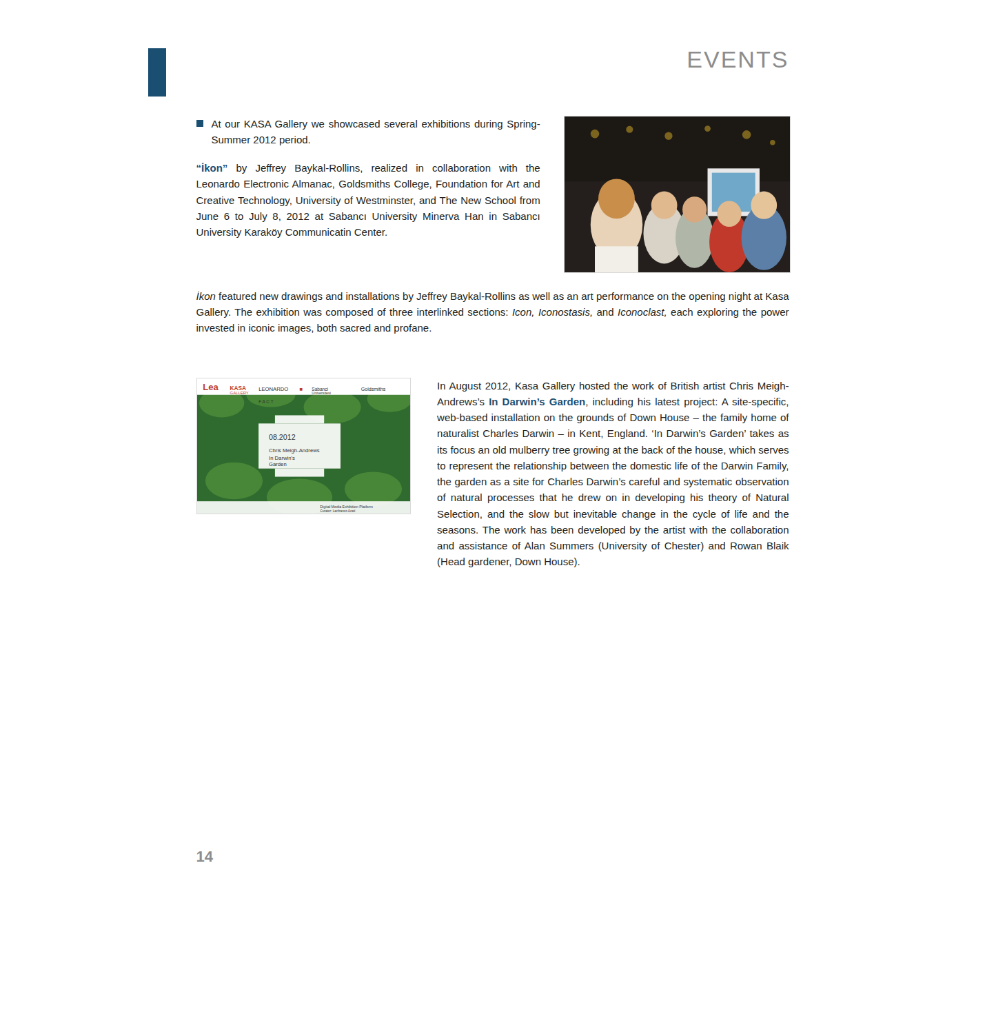Events
At our KASA Gallery we showcased several exhibitions during Spring-Summer 2012 period.
“İkon” by Jeffrey Baykal-Rollins, realized in collaboration with the Leonardo Electronic Almanac, Goldsmiths College, Foundation for Art and Creative Technology, University of Westminster, and The New School from June 6 to July 8, 2012 at Sabancı University Minerva Han in Sabancı University Karaköy Communicatin Center.
İkon featured new drawings and installations by Jeffrey Baykal-Rollins as well as an art performance on the opening night at Kasa Gallery. The exhibition was composed of three interlinked sections: Icon, Iconostasis, and Iconoclast, each exploring the power invested in iconic images, both sacred and profane.
In August 2012, Kasa Gallery hosted the work of British artist Chris Meigh-Andrews’s In Darwin’s Garden, including his latest project: A site-specific, web-based installation on the grounds of Down House – the family home of naturalist Charles Darwin – in Kent, England. ‘In Darwin’s Garden’ takes as its focus an old mulberry tree growing at the back of the house, which serves to represent the relationship between the domestic life of the Darwin Family, the garden as a site for Charles Darwin’s careful and systematic observation of natural processes that he drew on in developing his theory of Natural Selection, and the slow but inevitable change in the cycle of life and the seasons. The work has been developed by the artist with the collaboration and assistance of Alan Summers (University of Chester) and Rowan Blaik (Head gardener, Down House).
14